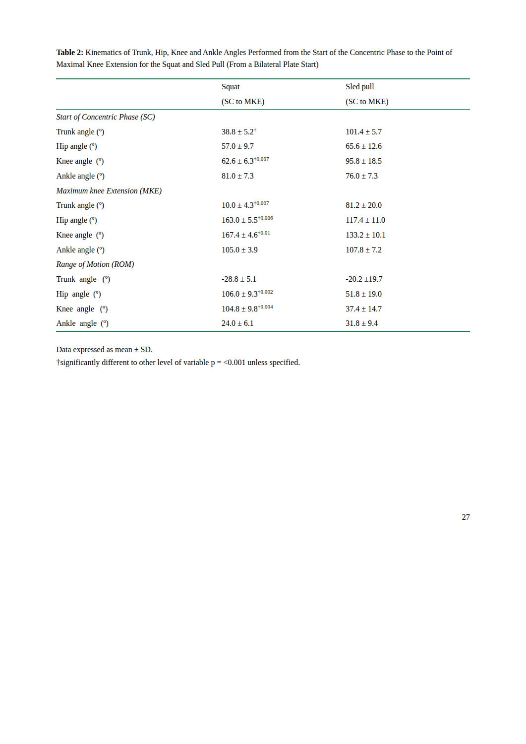Table 2: Kinematics of Trunk, Hip, Knee and Ankle Angles Performed from the Start of the Concentric Phase to the Point of Maximal Knee Extension for the Squat and Sled Pull (From a Bilateral Plate Start)
| | Squat | Sled pull |
| --- | --- | --- |
| | (SC to MKE) | (SC to MKE) |
| Start of Concentric Phase (SC) |
| Trunk angle (º) | 38.8 ± 5.2 † | 101.4 ± 5.7 |
| Hip angle (º) | 57.0 ± 9.7 | 65.6 ± 12.6 |
| Knee angle (º) | 62.6 ± 6.3 †0.007 | 95.8 ± 18.5 |
| Ankle angle (º) | 81.0 ± 7.3 | 76.0 ± 7.3 |
| Maximum knee Extension (MKE) |
| Trunk angle (º) | 10.0 ± 4.3 †0.007 | 81.2 ± 20.0 |
| Hip angle (º) | 163.0 ± 5.5 †0.006 | 117.4 ± 11.0 |
| Knee angle (º) | 167.4 ± 4.6 †0.01 | 133.2 ± 10.1 |
| Ankle angle (º) | 105.0 ± 3.9 | 107.8 ± 7.2 |
| Range of Motion (ROM) |
| Trunk angle (º) | -28.8 ± 5.1 | -20.2 ±19.7 |
| Hip angle (º) | 106.0 ± 9.3 †0.002 | 51.8 ± 19.0 |
| Knee angle (º) | 104.8 ± 9.8 †0.004 | 37.4 ± 14.7 |
| Ankle angle (º) | 24.0 ± 6.1 | 31.8 ± 9.4 |
Data expressed as mean ± SD.
†significantly different to other level of variable p = <0.001 unless specified.
27